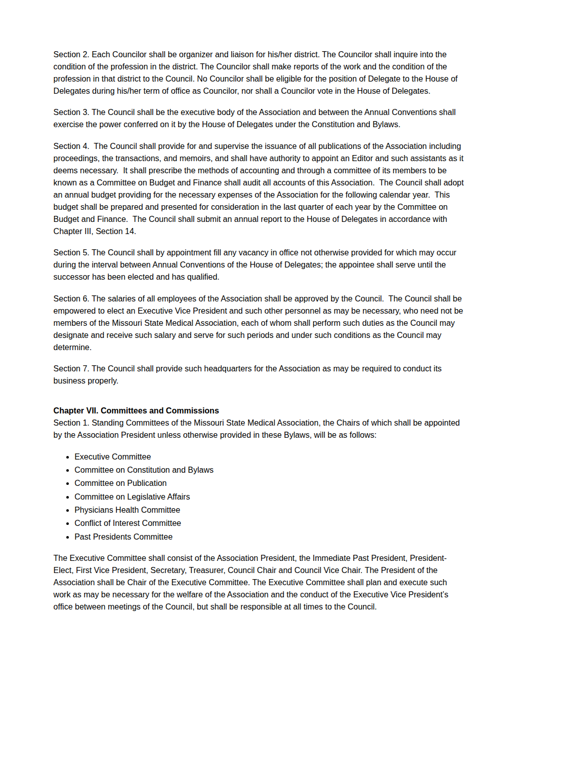Section 2. Each Councilor shall be organizer and liaison for his/her district. The Councilor shall inquire into the condition of the profession in the district. The Councilor shall make reports of the work and the condition of the profession in that district to the Council. No Councilor shall be eligible for the position of Delegate to the House of Delegates during his/her term of office as Councilor, nor shall a Councilor vote in the House of Delegates.
Section 3. The Council shall be the executive body of the Association and between the Annual Conventions shall exercise the power conferred on it by the House of Delegates under the Constitution and Bylaws.
Section 4. The Council shall provide for and supervise the issuance of all publications of the Association including proceedings, the transactions, and memoirs, and shall have authority to appoint an Editor and such assistants as it deems necessary. It shall prescribe the methods of accounting and through a committee of its members to be known as a Committee on Budget and Finance shall audit all accounts of this Association. The Council shall adopt an annual budget providing for the necessary expenses of the Association for the following calendar year. This budget shall be prepared and presented for consideration in the last quarter of each year by the Committee on Budget and Finance. The Council shall submit an annual report to the House of Delegates in accordance with Chapter III, Section 14.
Section 5. The Council shall by appointment fill any vacancy in office not otherwise provided for which may occur during the interval between Annual Conventions of the House of Delegates; the appointee shall serve until the successor has been elected and has qualified.
Section 6. The salaries of all employees of the Association shall be approved by the Council. The Council shall be empowered to elect an Executive Vice President and such other personnel as may be necessary, who need not be members of the Missouri State Medical Association, each of whom shall perform such duties as the Council may designate and receive such salary and serve for such periods and under such conditions as the Council may determine.
Section 7. The Council shall provide such headquarters for the Association as may be required to conduct its business properly.
Chapter VII. Committees and Commissions
Section 1. Standing Committees of the Missouri State Medical Association, the Chairs of which shall be appointed by the Association President unless otherwise provided in these Bylaws, will be as follows:
Executive Committee
Committee on Constitution and Bylaws
Committee on Publication
Committee on Legislative Affairs
Physicians Health Committee
Conflict of Interest Committee
Past Presidents Committee
The Executive Committee shall consist of the Association President, the Immediate Past President, President-Elect, First Vice President, Secretary, Treasurer, Council Chair and Council Vice Chair. The President of the Association shall be Chair of the Executive Committee. The Executive Committee shall plan and execute such work as may be necessary for the welfare of the Association and the conduct of the Executive Vice President’s office between meetings of the Council, but shall be responsible at all times to the Council.